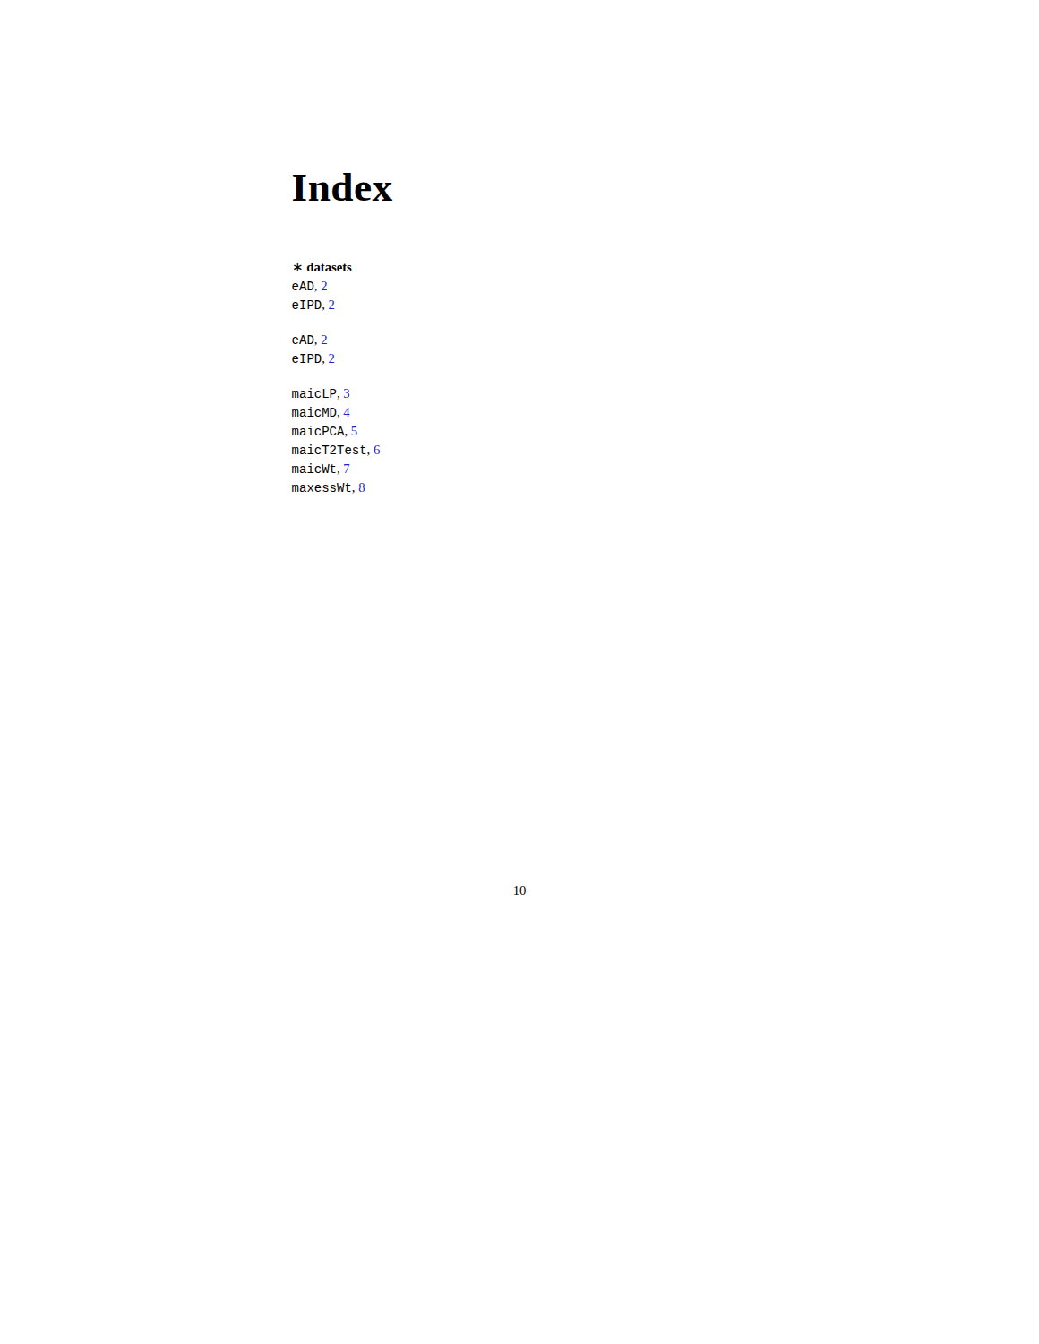Index
∗ datasets
eAD, 2
eIPD, 2
eAD, 2
eIPD, 2
maicLP, 3
maicMD, 4
maicPCA, 5
maicT2Test, 6
maicWt, 7
maxessWt, 8
10